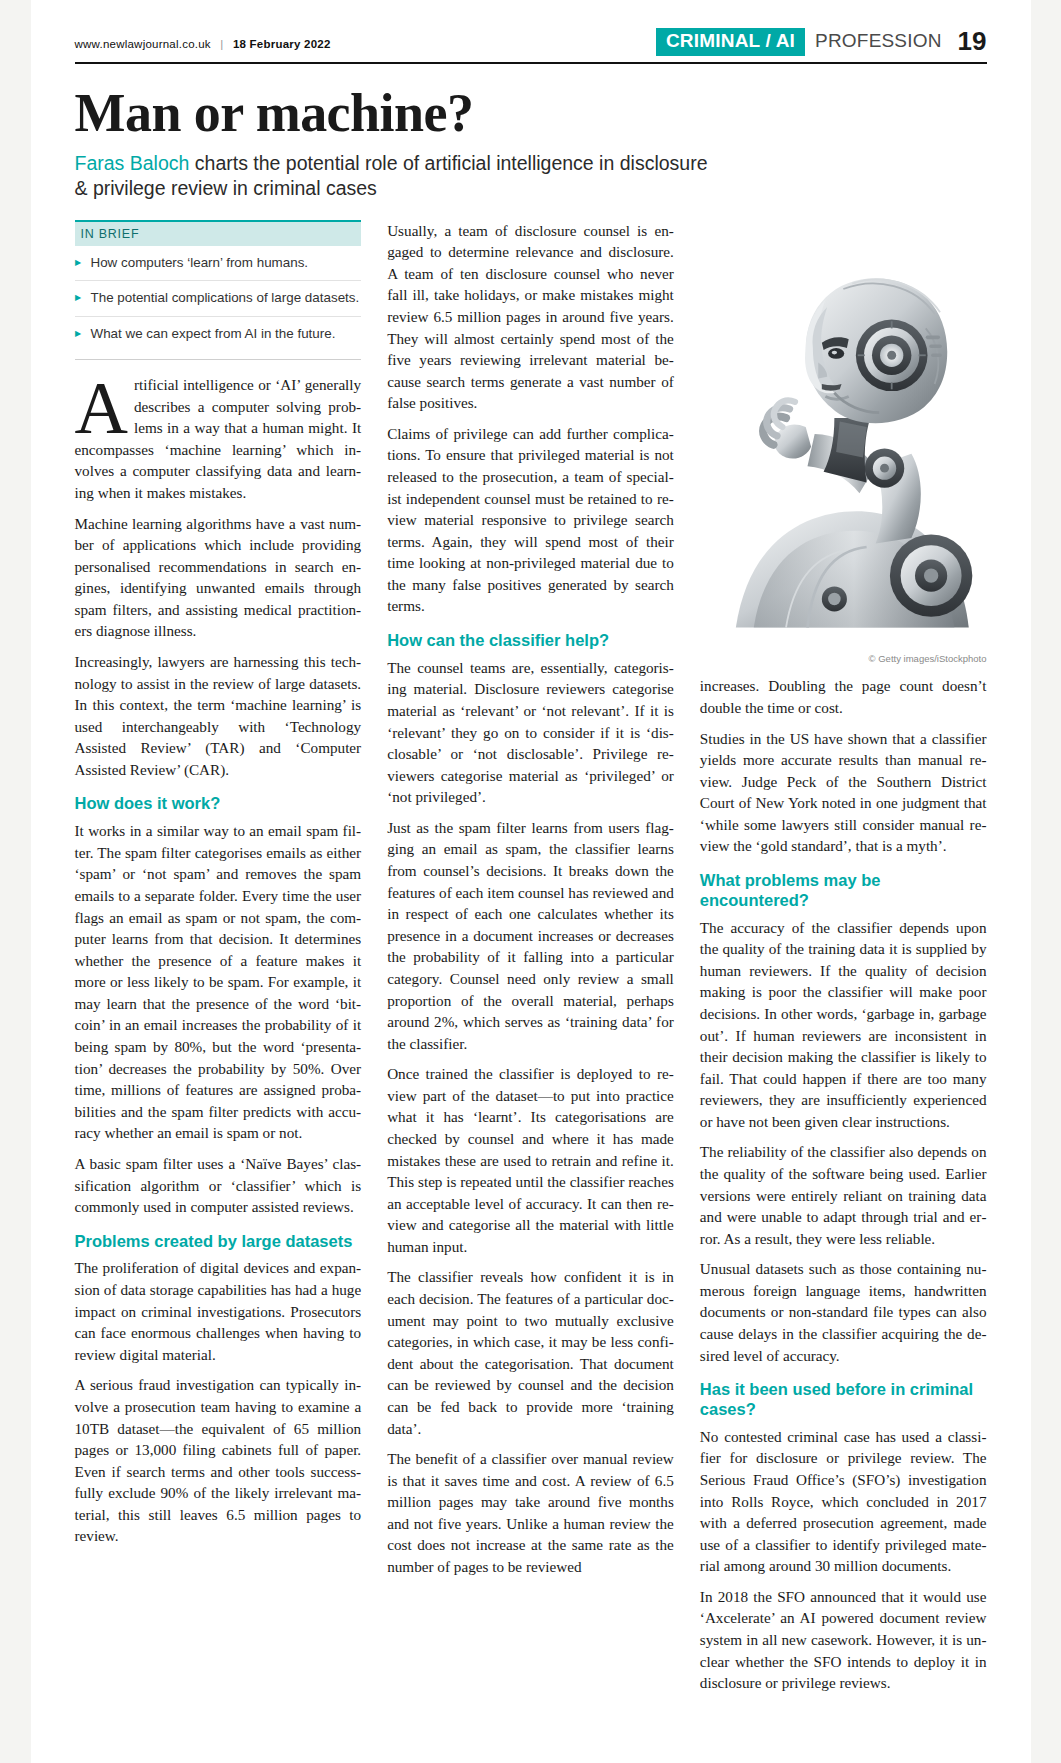www.newlawjournal.co.uk | 18 February 2022
CRIMINAL / AI PROFESSION 19
Man or machine?
Faras Baloch charts the potential role of artificial intelligence in disclosure & privilege review in criminal cases
In brief
How computers ‘learn’ from humans.
The potential complications of large datasets.
What we can expect from AI in the future.
Artificial intelligence or ‘AI’ generally describes a computer solving problems in a way that a human might. It encompasses ‘machine learning’ which involves a computer classifying data and learning when it makes mistakes.
Machine learning algorithms have a vast number of applications which include providing personalised recommendations in search engines, identifying unwanted emails through spam filters, and assisting medical practitioners diagnose illness.
Increasingly, lawyers are harnessing this technology to assist in the review of large datasets. In this context, the term ‘machine learning’ is used interchangeably with ‘Technology Assisted Review’ (TAR) and ‘Computer Assisted Review’ (CAR).
How does it work?
It works in a similar way to an email spam filter. The spam filter categorises emails as either ‘spam’ or ‘not spam’ and removes the spam emails to a separate folder. Every time the user flags an email as spam or not spam, the computer learns from that decision. It determines whether the presence of a feature makes it more or less likely to be spam. For example, it may learn that the presence of the word ‘bitcoin’ in an email increases the probability of it being spam by 80%, but the word ‘presentation’ decreases the probability by 50%. Over time, millions of features are assigned probabilities and the spam filter predicts with accuracy whether an email is spam or not.
A basic spam filter uses a ‘Naïve Bayes’ classification algorithm or ‘classifier’ which is commonly used in computer assisted reviews.
Problems created by large datasets
The proliferation of digital devices and expansion of data storage capabilities has had a huge impact on criminal investigations. Prosecutors can face enormous challenges when having to review digital material.
A serious fraud investigation can typically involve a prosecution team having to examine a 10TB dataset—the equivalent of 65 million pages or 13,000 filing cabinets full of paper. Even if search terms and other tools successfully exclude 90% of the likely irrelevant material, this still leaves 6.5 million pages to review.
Usually, a team of disclosure counsel is engaged to determine relevance and disclosure. A team of ten disclosure counsel who never fall ill, take holidays, or make mistakes might review 6.5 million pages in around five years. They will almost certainly spend most of the five years reviewing irrelevant material because search terms generate a vast number of false positives.
Claims of privilege can add further complications. To ensure that privileged material is not released to the prosecution, a team of specialist independent counsel must be retained to review material responsive to privilege search terms. Again, they will spend most of their time looking at non-privileged material due to the many false positives generated by search terms.
How can the classifier help?
The counsel teams are, essentially, categorising material. Disclosure reviewers categorise material as ‘relevant’ or ‘not relevant’. If it is ‘relevant’ they go on to consider if it is ‘disclosable’ or ‘not disclosable’. Privilege reviewers categorise material as ‘privileged’ or ‘not privileged’.
Just as the spam filter learns from users flagging an email as spam, the classifier learns from counsel’s decisions. It breaks down the features of each item counsel has reviewed and in respect of each one calculates whether its presence in a document increases or decreases the probability of it falling into a particular category. Counsel need only review a small proportion of the overall material, perhaps around 2%, which serves as ‘training data’ for the classifier.
Once trained the classifier is deployed to review part of the dataset—to put into practice what it has ‘learnt’. Its categorisations are checked by counsel and where it has made mistakes these are used to retrain and refine it. This step is repeated until the classifier reaches an acceptable level of accuracy. It can then review and categorise all the material with little human input.
The classifier reveals how confident it is in each decision. The features of a particular document may point to two mutually exclusive categories, in which case, it may be less confident about the categorisation. That document can be reviewed by counsel and the decision can be fed back to provide more ‘training data’.
The benefit of a classifier over manual review is that it saves time and cost. A review of 6.5 million pages may take around five months and not five years. Unlike a human review the cost does not increase at the same rate as the number of pages to be reviewed
© Getty images/iStockphoto
increases. Doubling the page count doesn’t double the time or cost.
Studies in the US have shown that a classifier yields more accurate results than manual review. Judge Peck of the Southern District Court of New York noted in one judgment that ‘while some lawyers still consider manual review the ‘gold standard’, that is a myth’.
What problems may be encountered?
The accuracy of the classifier depends upon the quality of the training data it is supplied by human reviewers. If the quality of decision making is poor the classifier will make poor decisions. In other words, ‘garbage in, garbage out’. If human reviewers are inconsistent in their decision making the classifier is likely to fail. That could happen if there are too many reviewers, they are insufficiently experienced or have not been given clear instructions.
The reliability of the classifier also depends on the quality of the software being used. Earlier versions were entirely reliant on training data and were unable to adapt through trial and error. As a result, they were less reliable.
Unusual datasets such as those containing numerous foreign language items, handwritten documents or non-standard file types can also cause delays in the classifier acquiring the desired level of accuracy.
Has it been used before in criminal cases?
No contested criminal case has used a classifier for disclosure or privilege review. The Serious Fraud Office’s (SFO’s) investigation into Rolls Royce, which concluded in 2017 with a deferred prosecution agreement, made use of a classifier to identify privileged material among around 30 million documents.
In 2018 the SFO announced that it would use ‘Axcelerate’ an AI powered document review system in all new casework. However, it is unclear whether the SFO intends to deploy it in disclosure or privilege reviews.